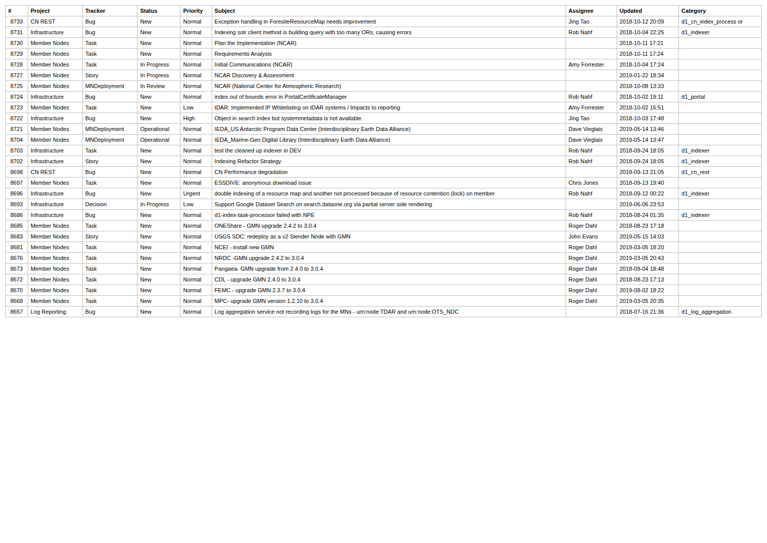| # | Project | Tracker | Status | Priority | Subject | Assignee | Updated | Category |
| --- | --- | --- | --- | --- | --- | --- | --- | --- |
| 8733 | CN REST | Bug | New | Normal | Exception handling in ForesiteResourceMap needs improvement | Jing Tao | 2018-10-12 20:09 | d1_cn_index_process or |
| 8731 | Infrastructure | Bug | New | Normal | Indexing solr client method is building query with too many ORs, causing errors | Rob Nahf | 2018-10-04 22:25 | d1_indexer |
| 8730 | Member Nodes | Task | New | Normal | Plan the Implementation (NCAR) | | 2018-10-11 17:21 | |
| 8729 | Member Nodes | Task | New | Normal | Requirements Analysis | | 2018-10-11 17:24 | |
| 8728 | Member Nodes | Task | In Progress | Normal | Initial Communications (NCAR) | Amy Forrester | 2018-10-04 17:24 | |
| 8727 | Member Nodes | Story | In Progress | Normal | NCAR Discovery & Assessment | | 2019-01-22 18:34 | |
| 8725 | Member Nodes | MNDeployment | In Review | Normal | NCAR (National Center for Atmospheric Research) | | 2018-10-08 13:33 | |
| 8724 | Infrastructure | Bug | New | Normal | index out of bounds error in PortalCertificateManager | Rob Nahf | 2018-10-02 19:11 | d1_portal |
| 8723 | Member Nodes | Task | New | Low | tDAR: Implemented IP Whitelisting on tDAR systems / Impacts to reporting | Amy Forrester | 2018-10-02 16:51 | |
| 8722 | Infrastructure | Bug | New | High | Object in search index but systemmetadata is not available. | Jing Tao | 2018-10-03 17:48 | |
| 8721 | Member Nodes | MNDeployment | Operational | Normal | IEDA_US Antarctic Program Data Center (Interdisciplinary Earth Data Alliance) | Dave Vieglais | 2019-05-14 13:46 | |
| 8704 | Member Nodes | MNDeployment | Operational | Normal | IEDA_Marine-Geo Digital Library (Interdisciplinary Earth Data Alliance) | Dave Vieglais | 2019-05-14 13:47 | |
| 8703 | Infrastructure | Task | New | Normal | test the cleaned up indexer in DEV | Rob Nahf | 2018-09-24 18:05 | d1_indexer |
| 8702 | Infrastructure | Story | New | Normal | Indexing Refactor Strategy | Rob Nahf | 2018-09-24 18:05 | d1_indexer |
| 8698 | CN REST | Bug | New | Normal | CN Performance degradation | | 2018-09-13 21:05 | d1_cn_rest |
| 8697 | Member Nodes | Task | New | Normal | ESSDIVE: anonymous download issue | Chris Jones | 2018-09-13 19:40 | |
| 8696 | Infrastructure | Bug | New | Urgent | double indexing of a resource map and another not processed because of resource contention (lock) on member | Rob Nahf | 2018-09-12 00:22 | d1_indexer |
| 8693 | Infrastructure | Decision | In Progress | Low | Support Google Dataset Search on search.dataone.org via partial server side rendering | | 2019-06-06 23:53 | |
| 8686 | Infrastructure | Bug | New | Normal | d1-index-task-processor failed with NPE | Rob Nahf | 2018-08-24 01:35 | d1_indexer |
| 8685 | Member Nodes | Task | New | Normal | ONEShare - GMN upgrade 2.4.2 to 3.0.4 | Roger Dahl | 2018-08-23 17:18 | |
| 8683 | Member Nodes | Story | New | Normal | USGS SDC: redeploy as a v2 Slender Node with GMN | John Evans | 2019-05-15 14:03 | |
| 8681 | Member Nodes | Task | New | Normal | NCEI - install new GMN | Roger Dahl | 2019-03-05 18:20 | |
| 8676 | Member Nodes | Task | New | Normal | NRDC -GMN upgrade 2.4.2 to 3.0.4 | Roger Dahl | 2019-03-05 20:43 | |
| 8673 | Member Nodes | Task | New | Normal | Pangaea- GMN upgrade from 2.4.0 to 3.0.4 | Roger Dahl | 2018-09-04 18:48 | |
| 8672 | Member Nodes | Task | New | Normal | CDL - upgrade GMN 2.4.0 to 3.0.4 | Roger Dahl | 2018-08-23 17:13 | |
| 8670 | Member Nodes | Task | New | Normal | FEMC - upgrade GMN 2.3.7 to 3.0.4 | Roger Dahl | 2019-08-02 18:22 | |
| 8668 | Member Nodes | Task | New | Normal | MPC- upgrade GMN version 1.2.10 to 3.0.4 | Roger Dahl | 2019-03-05 20:35 | |
| 8657 | Log Reporting | Bug | New | Normal | Log aggregation service not recording logs for the MNs - urn:node:TDAR and urn:node:OTS_NDC | | 2018-07-16 21:36 | d1_log_aggregation |